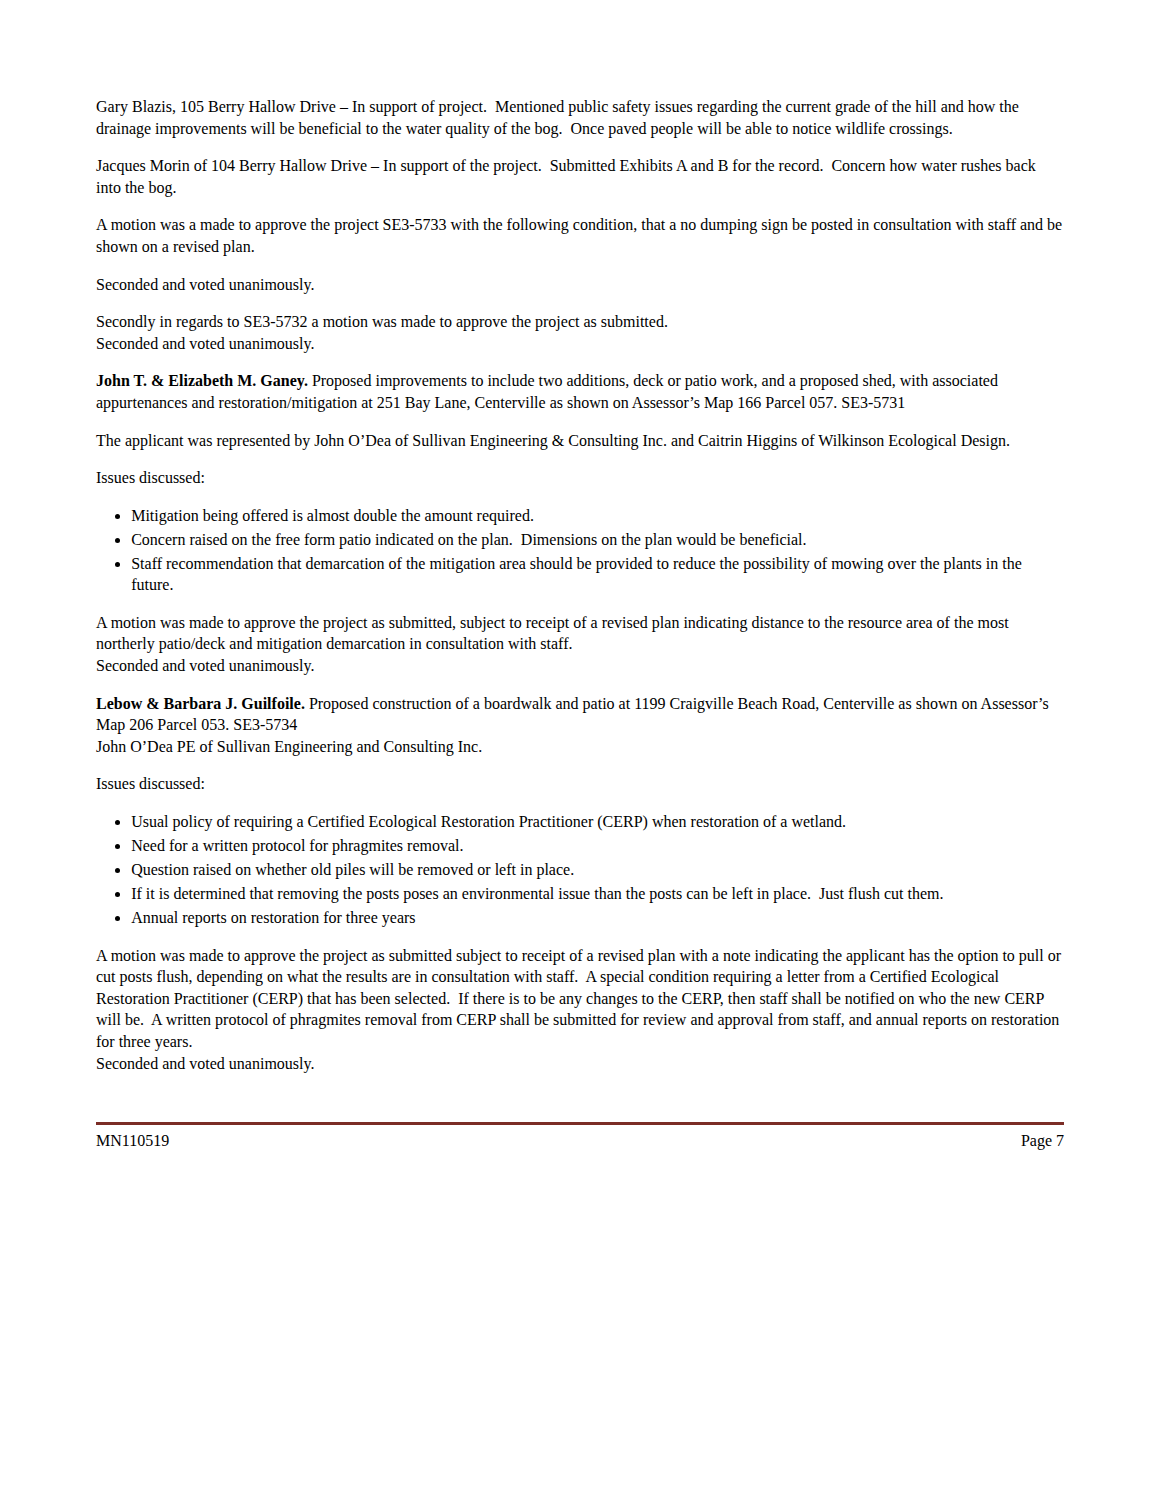Gary Blazis, 105 Berry Hallow Drive – In support of project. Mentioned public safety issues regarding the current grade of the hill and how the drainage improvements will be beneficial to the water quality of the bog. Once paved people will be able to notice wildlife crossings.
Jacques Morin of 104 Berry Hallow Drive – In support of the project. Submitted Exhibits A and B for the record. Concern how water rushes back into the bog.
A motion was a made to approve the project SE3-5733 with the following condition, that a no dumping sign be posted in consultation with staff and be shown on a revised plan.
Seconded and voted unanimously.
Secondly in regards to SE3-5732 a motion was made to approve the project as submitted.
Seconded and voted unanimously.
John T. & Elizabeth M. Ganey. Proposed improvements to include two additions, deck or patio work, and a proposed shed, with associated appurtenances and restoration/mitigation at 251 Bay Lane, Centerville as shown on Assessor’s Map 166 Parcel 057. SE3-5731
The applicant was represented by John O’Dea of Sullivan Engineering & Consulting Inc. and Caitrin Higgins of Wilkinson Ecological Design.
Issues discussed:
Mitigation being offered is almost double the amount required.
Concern raised on the free form patio indicated on the plan. Dimensions on the plan would be beneficial.
Staff recommendation that demarcation of the mitigation area should be provided to reduce the possibility of mowing over the plants in the future.
A motion was made to approve the project as submitted, subject to receipt of a revised plan indicating distance to the resource area of the most northerly patio/deck and mitigation demarcation in consultation with staff.
Seconded and voted unanimously.
Lebow & Barbara J. Guilfoile. Proposed construction of a boardwalk and patio at 1199 Craigville Beach Road, Centerville as shown on Assessor’s Map 206 Parcel 053. SE3-5734
John O’Dea PE of Sullivan Engineering and Consulting Inc.
Issues discussed:
Usual policy of requiring a Certified Ecological Restoration Practitioner (CERP) when restoration of a wetland.
Need for a written protocol for phragmites removal.
Question raised on whether old piles will be removed or left in place.
If it is determined that removing the posts poses an environmental issue than the posts can be left in place. Just flush cut them.
Annual reports on restoration for three years
A motion was made to approve the project as submitted subject to receipt of a revised plan with a note indicating the applicant has the option to pull or cut posts flush, depending on what the results are in consultation with staff. A special condition requiring a letter from a Certified Ecological Restoration Practitioner (CERP) that has been selected. If there is to be any changes to the CERP, then staff shall be notified on who the new CERP will be. A written protocol of phragmites removal from CERP shall be submitted for review and approval from staff, and annual reports on restoration for three years.
Seconded and voted unanimously.
MN110519 Page 7